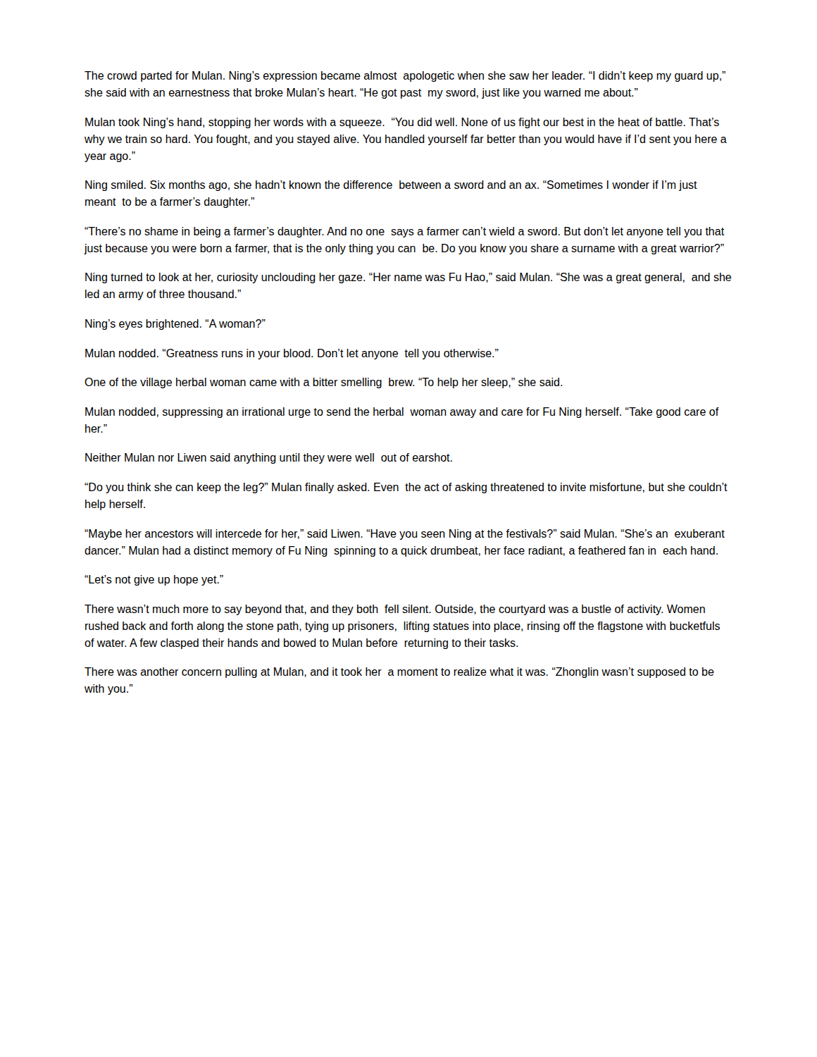The crowd parted for Mulan. Ning’s expression became almost apologetic when she saw her leader. “I didn’t keep my guard up,” she said with an earnestness that broke Mulan’s heart. “He got past my sword, just like you warned me about.”
Mulan took Ning’s hand, stopping her words with a squeeze. “You did well. None of us fight our best in the heat of battle. That’s why we train so hard. You fought, and you stayed alive. You handled yourself far better than you would have if I’d sent you here a year ago.”
Ning smiled. Six months ago, she hadn’t known the difference between a sword and an ax. “Sometimes I wonder if I’m just meant to be a farmer’s daughter.”
“There’s no shame in being a farmer’s daughter. And no one says a farmer can’t wield a sword. But don’t let anyone tell you that just because you were born a farmer, that is the only thing you can be. Do you know you share a surname with a great warrior?”
Ning turned to look at her, curiosity unclouding her gaze. “Her name was Fu Hao,” said Mulan. “She was a great general, and she led an army of three thousand.”
Ning’s eyes brightened. “A woman?”
Mulan nodded. “Greatness runs in your blood. Don’t let anyone tell you otherwise.”
One of the village herbal woman came with a bitter smelling brew. “To help her sleep,” she said.
Mulan nodded, suppressing an irrational urge to send the herbal woman away and care for Fu Ning herself. “Take good care of her.”
Neither Mulan nor Liwen said anything until they were well out of earshot.
“Do you think she can keep the leg?” Mulan finally asked. Even the act of asking threatened to invite misfortune, but she couldn’t help herself.
“Maybe her ancestors will intercede for her,” said Liwen. “Have you seen Ning at the festivals?” said Mulan. “She’s an exuberant dancer.” Mulan had a distinct memory of Fu Ning spinning to a quick drumbeat, her face radiant, a feathered fan in each hand.
“Let’s not give up hope yet.”
There wasn’t much more to say beyond that, and they both fell silent. Outside, the courtyard was a bustle of activity. Women rushed back and forth along the stone path, tying up prisoners, lifting statues into place, rinsing off the flagstone with bucketfuls of water. A few clasped their hands and bowed to Mulan before returning to their tasks.
There was another concern pulling at Mulan, and it took her a moment to realize what it was. “Zhonglin wasn’t supposed to be with you.”